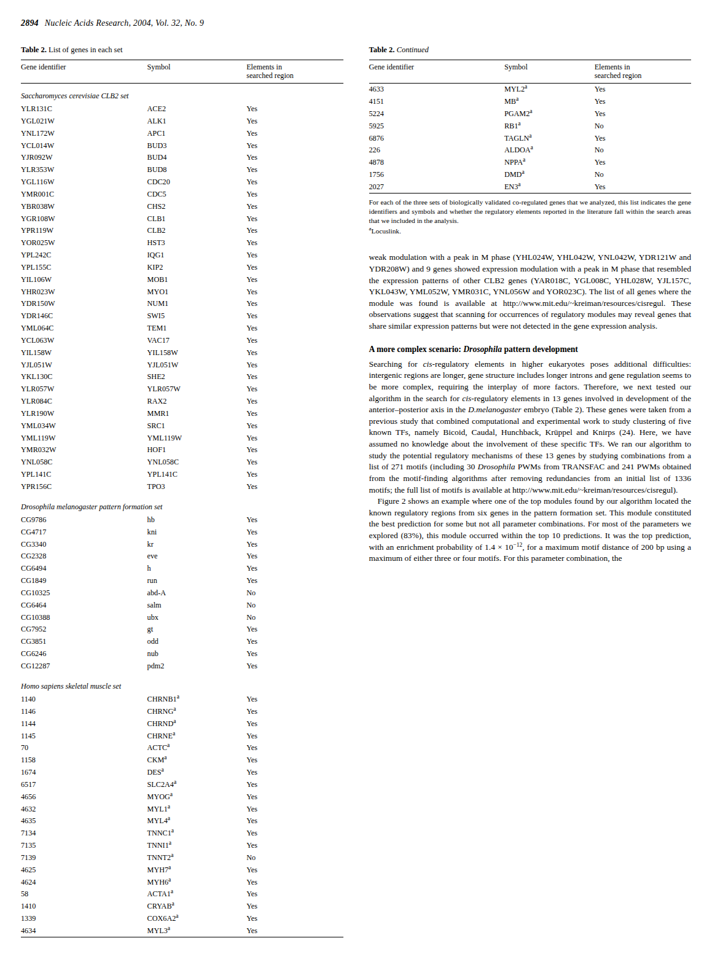2894 Nucleic Acids Research, 2004, Vol. 32, No. 9
Table 2. List of genes in each set
| Gene identifier | Symbol | Elements in searched region |
| --- | --- | --- |
| Saccharomyces cerevisiae CLB2 set |
| YLR131C | ACE2 | Yes |
| YGL021W | ALK1 | Yes |
| YNL172W | APC1 | Yes |
| YCL014W | BUD3 | Yes |
| YJR092W | BUD4 | Yes |
| YLR353W | BUD8 | Yes |
| YGL116W | CDC20 | Yes |
| YMR001C | CDC5 | Yes |
| YBR038W | CHS2 | Yes |
| YGR108W | CLB1 | Yes |
| YPR119W | CLB2 | Yes |
| YOR025W | HST3 | Yes |
| YPL242C | IQG1 | Yes |
| YPL155C | KIP2 | Yes |
| YIL106W | MOB1 | Yes |
| YHR023W | MYO1 | Yes |
| YDR150W | NUM1 | Yes |
| YDR146C | SWI5 | Yes |
| YML064C | TEM1 | Yes |
| YCL063W | VAC17 | Yes |
| YIL158W | YIL158W | Yes |
| YJL051W | YJL051W | Yes |
| YKL130C | SHE2 | Yes |
| YLR057W | YLR057W | Yes |
| YLR084C | RAX2 | Yes |
| YLR190W | MMR1 | Yes |
| YML034W | SRC1 | Yes |
| YML119W | YML119W | Yes |
| YMR032W | HOF1 | Yes |
| YNL058C | YNL058C | Yes |
| YPL141C | YPL141C | Yes |
| YPR156C | TPO3 | Yes |
| Drosophila melanogaster pattern formation set |
| CG9786 | hb | Yes |
| CG4717 | kni | Yes |
| CG3340 | kr | Yes |
| CG2328 | eve | Yes |
| CG6494 | h | Yes |
| CG1849 | run | Yes |
| CG10325 | abd-A | No |
| CG6464 | salm | No |
| CG10388 | ubx | No |
| CG7952 | gt | Yes |
| CG3851 | odd | Yes |
| CG6246 | nub | Yes |
| CG12287 | pdm2 | Yes |
| Homo sapiens skeletal muscle set |
| 1140 | CHRNB1 a | Yes |
| 1146 | CHRNG a | Yes |
| 1144 | CHRND a | Yes |
| 1145 | CHRNE a | Yes |
| 70 | ACTC a | Yes |
| 1158 | CKM a | Yes |
| 1674 | DES a | Yes |
| 6517 | SLC2A4 a | Yes |
| 4656 | MYOG a | Yes |
| 4632 | MYL1 a | Yes |
| 4635 | MYL4 a | Yes |
| 7134 | TNNC1 a | Yes |
| 7135 | TNNI1 a | Yes |
| 7139 | TNNT2 a | No |
| 4625 | MYH7 a | Yes |
| 4624 | MYH6 a | Yes |
| 58 | ACTA1 a | Yes |
| 1410 | CRYAB a | Yes |
| 1339 | COX6A2 a | Yes |
| 4634 | MYL3 a | Yes |
Table 2. Continued
| Gene identifier | Symbol | Elements in searched region |
| --- | --- | --- |
| 4633 | MYL2 a | Yes |
| 4151 | MB a | Yes |
| 5224 | PGAM2 a | Yes |
| 5925 | RB1 a | No |
| 6876 | TAGLN a | Yes |
| 226 | ALDOA a | No |
| 4878 | NPPA a | Yes |
| 1756 | DMD a | No |
| 2027 | EN3 a | Yes |
For each of the three sets of biologically validated co-regulated genes that we analyzed, this list indicates the gene identifiers and symbols and whether the regulatory elements reported in the literature fall within the search areas that we included in the analysis.
a Locuslink.
weak modulation with a peak in M phase (YHL024W, YHL042W, YNL042W, YDR121W and YDR208W) and 9 genes showed expression modulation with a peak in M phase that resembled the expression patterns of other CLB2 genes (YAR018C, YGL008C, YHL028W, YJL157C, YKL043W, YML052W, YMR031C, YNL056W and YOR023C). The list of all genes where the module was found is available at http://www.mit.edu/~kreiman/resources/cisregul. These observations suggest that scanning for occurrences of regulatory modules may reveal genes that share similar expression patterns but were not detected in the gene expression analysis.
A more complex scenario: Drosophila pattern development
Searching for cis-regulatory elements in higher eukaryotes poses additional difficulties: intergenic regions are longer, gene structure includes longer introns and gene regulation seems to be more complex, requiring the interplay of more factors. Therefore, we next tested our algorithm in the search for cis-regulatory elements in 13 genes involved in development of the anterior–posterior axis in the D.melanogaster embryo (Table 2). These genes were taken from a previous study that combined computational and experimental work to study clustering of five known TFs, namely Bicoid, Caudal, Hunchback, Krüppel and Knirps (24). Here, we have assumed no knowledge about the involvement of these specific TFs. We ran our algorithm to study the potential regulatory mechanisms of these 13 genes by studying combinations from a list of 271 motifs (including 30 Drosophila PWMs from TRANSFAC and 241 PWMs obtained from the motif-finding algorithms after removing redundancies from an initial list of 1336 motifs; the full list of motifs is available at http://www.mit.edu/~kreiman/resources/cisregul).
Figure 2 shows an example where one of the top modules found by our algorithm located the known regulatory regions from six genes in the pattern formation set. This module constituted the best prediction for some but not all parameter combinations. For most of the parameters we explored (83%), this module occurred within the top 10 predictions. It was the top prediction, with an enrichment probability of 1.4 × 10−12, for a maximum motif distance of 200 bp using a maximum of either three or four motifs. For this parameter combination, the